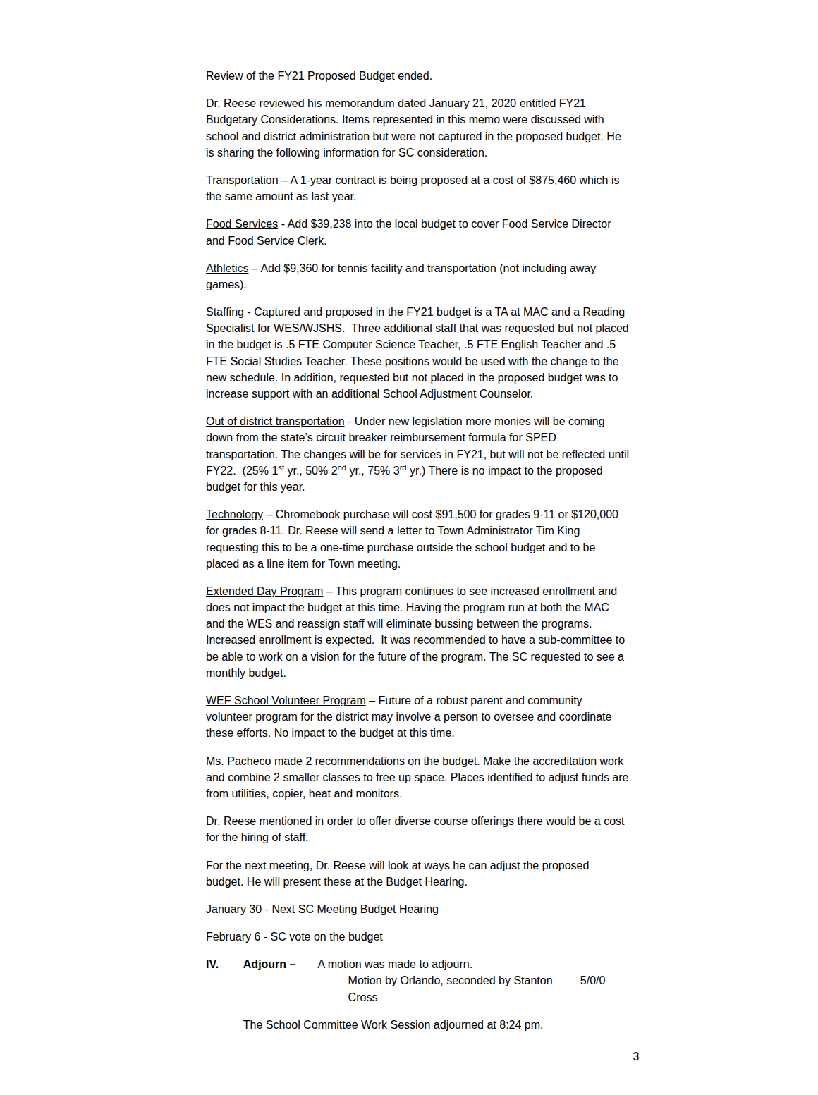Review of the FY21 Proposed Budget ended.
Dr. Reese reviewed his memorandum dated January 21, 2020 entitled FY21 Budgetary Considerations. Items represented in this memo were discussed with school and district administration but were not captured in the proposed budget. He is sharing the following information for SC consideration.
Transportation – A 1-year contract is being proposed at a cost of $875,460 which is the same amount as last year.
Food Services - Add $39,238 into the local budget to cover Food Service Director and Food Service Clerk.
Athletics – Add $9,360 for tennis facility and transportation (not including away games).
Staffing - Captured and proposed in the FY21 budget is a TA at MAC and a Reading Specialist for WES/WJSHS. Three additional staff that was requested but not placed in the budget is .5 FTE Computer Science Teacher, .5 FTE English Teacher and .5 FTE Social Studies Teacher. These positions would be used with the change to the new schedule. In addition, requested but not placed in the proposed budget was to increase support with an additional School Adjustment Counselor.
Out of district transportation - Under new legislation more monies will be coming down from the state’s circuit breaker reimbursement formula for SPED transportation. The changes will be for services in FY21, but will not be reflected until FY22. (25% 1st yr., 50% 2nd yr., 75% 3rd yr.) There is no impact to the proposed budget for this year.
Technology – Chromebook purchase will cost $91,500 for grades 9-11 or $120,000 for grades 8-11. Dr. Reese will send a letter to Town Administrator Tim King requesting this to be a one-time purchase outside the school budget and to be placed as a line item for Town meeting.
Extended Day Program – This program continues to see increased enrollment and does not impact the budget at this time. Having the program run at both the MAC and the WES and reassign staff will eliminate bussing between the programs. Increased enrollment is expected. It was recommended to have a sub-committee to be able to work on a vision for the future of the program. The SC requested to see a monthly budget.
WEF School Volunteer Program – Future of a robust parent and community volunteer program for the district may involve a person to oversee and coordinate these efforts. No impact to the budget at this time.
Ms. Pacheco made 2 recommendations on the budget. Make the accreditation work and combine 2 smaller classes to free up space. Places identified to adjust funds are from utilities, copier, heat and monitors.
Dr. Reese mentioned in order to offer diverse course offerings there would be a cost for the hiring of staff.
For the next meeting, Dr. Reese will look at ways he can adjust the proposed budget. He will present these at the Budget Hearing.
January 30 - Next SC Meeting Budget Hearing
February 6 - SC vote on the budget
IV. Adjourn – A motion was made to adjourn.
Motion by Orlando, seconded by Stanton Cross 5/0/0
The School Committee Work Session adjourned at 8:24 pm.
3